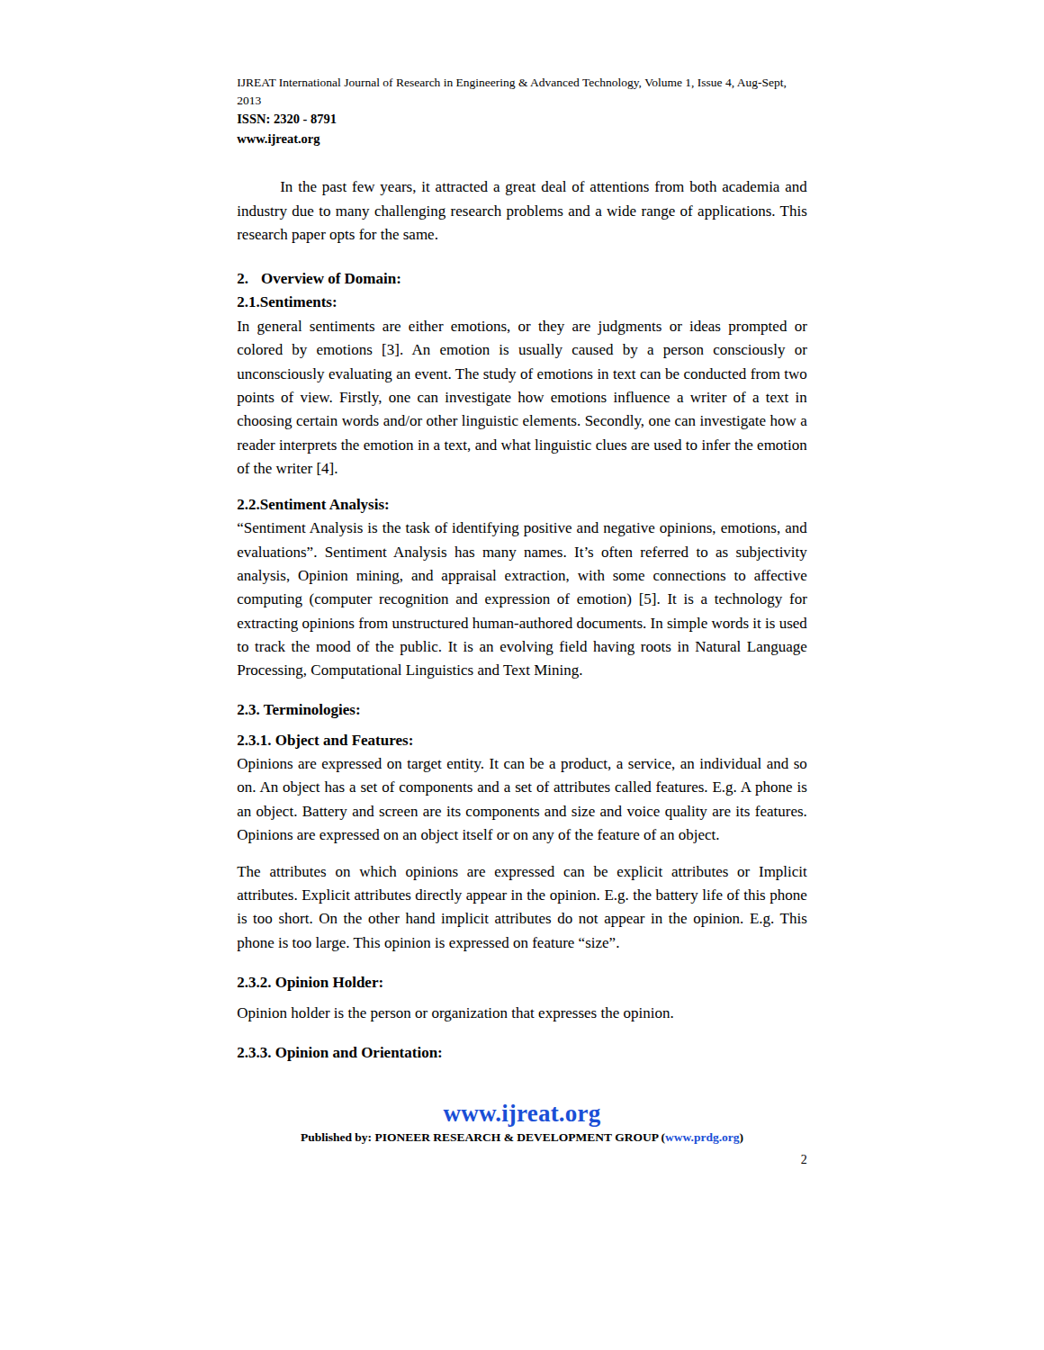IJREAT International Journal of Research in Engineering & Advanced Technology, Volume 1, Issue 4, Aug-Sept, 2013
ISSN: 2320 - 8791
www.ijreat.org
In the past few years, it attracted a great deal of attentions from both academia and industry due to many challenging research problems and a wide range of applications. This research paper opts for the same.
2. Overview of Domain:
2.1.Sentiments:
In general sentiments are either emotions, or they are judgments or ideas prompted or colored by emotions [3]. An emotion is usually caused by a person consciously or unconsciously evaluating an event. The study of emotions in text can be conducted from two points of view. Firstly, one can investigate how emotions influence a writer of a text in choosing certain words and/or other linguistic elements. Secondly, one can investigate how a reader interprets the emotion in a text, and what linguistic clues are used to infer the emotion of the writer [4].
2.2.Sentiment Analysis:
“Sentiment Analysis is the task of identifying positive and negative opinions, emotions, and evaluations”. Sentiment Analysis has many names. It’s often referred to as subjectivity analysis, Opinion mining, and appraisal extraction, with some connections to affective computing (computer recognition and expression of emotion) [5]. It is a technology for extracting opinions from unstructured human-authored documents. In simple words it is used to track the mood of the public. It is an evolving field having roots in Natural Language Processing, Computational Linguistics and Text Mining.
2.3. Terminologies:
2.3.1. Object and Features:
Opinions are expressed on target entity. It can be a product, a service, an individual and so on. An object has a set of components and a set of attributes called features. E.g. A phone is an object. Battery and screen are its components and size and voice quality are its features. Opinions are expressed on an object itself or on any of the feature of an object.
The attributes on which opinions are expressed can be explicit attributes or Implicit attributes. Explicit attributes directly appear in the opinion. E.g. the battery life of this phone is too short. On the other hand implicit attributes do not appear in the opinion. E.g. This phone is too large. This opinion is expressed on feature “size”.
2.3.2. Opinion Holder:
Opinion holder is the person or organization that expresses the opinion.
2.3.3. Opinion and Orientation:
www.ijreat.org
Published by: PIONEER RESEARCH & DEVELOPMENT GROUP (www.prdg.org)
2